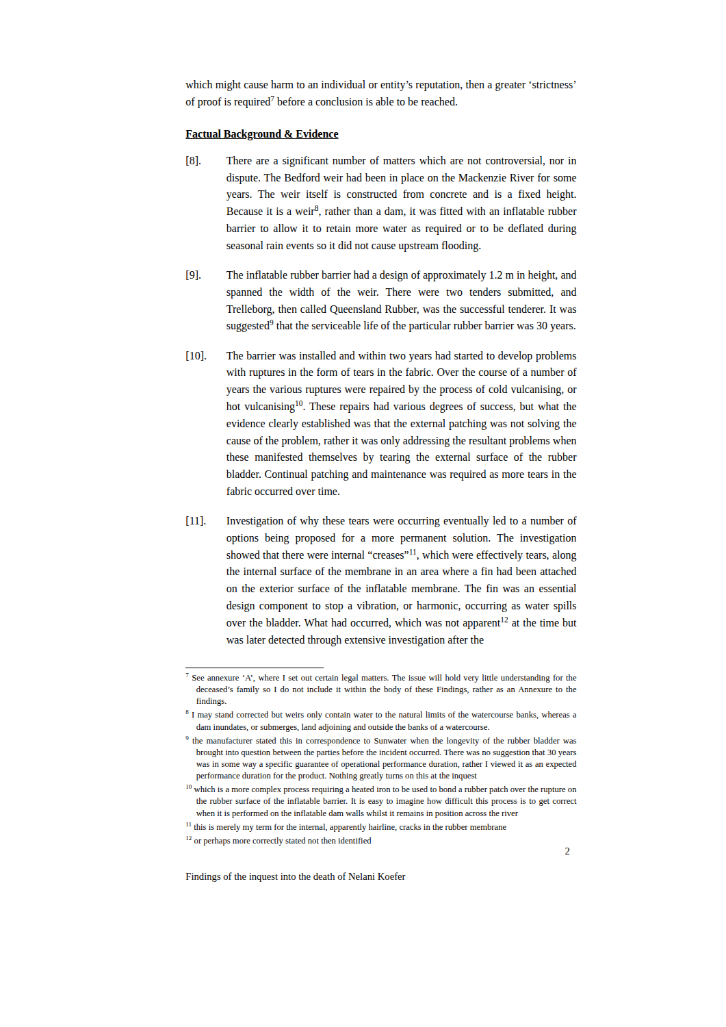which might cause harm to an individual or entity’s reputation, then a greater ‘strictness’ of proof is required7 before a conclusion is able to be reached.
Factual Background & Evidence
[8]. There are a significant number of matters which are not controversial, nor in dispute. The Bedford weir had been in place on the Mackenzie River for some years. The weir itself is constructed from concrete and is a fixed height. Because it is a weir8, rather than a dam, it was fitted with an inflatable rubber barrier to allow it to retain more water as required or to be deflated during seasonal rain events so it did not cause upstream flooding.
[9]. The inflatable rubber barrier had a design of approximately 1.2 m in height, and spanned the width of the weir. There were two tenders submitted, and Trelleborg, then called Queensland Rubber, was the successful tenderer. It was suggested9 that the serviceable life of the particular rubber barrier was 30 years.
[10]. The barrier was installed and within two years had started to develop problems with ruptures in the form of tears in the fabric. Over the course of a number of years the various ruptures were repaired by the process of cold vulcanising, or hot vulcanising10. These repairs had various degrees of success, but what the evidence clearly established was that the external patching was not solving the cause of the problem, rather it was only addressing the resultant problems when these manifested themselves by tearing the external surface of the rubber bladder. Continual patching and maintenance was required as more tears in the fabric occurred over time.
[11]. Investigation of why these tears were occurring eventually led to a number of options being proposed for a more permanent solution. The investigation showed that there were internal “creases”11, which were effectively tears, along the internal surface of the membrane in an area where a fin had been attached on the exterior surface of the inflatable membrane. The fin was an essential design component to stop a vibration, or harmonic, occurring as water spills over the bladder. What had occurred, which was not apparent12 at the time but was later detected through extensive investigation after the
7 See annexure ‘A’, where I set out certain legal matters. The issue will hold very little understanding for the deceased’s family so I do not include it within the body of these Findings, rather as an Annexure to the findings.
8 I may stand corrected but weirs only contain water to the natural limits of the watercourse banks, whereas a dam inundates, or submerges, land adjoining and outside the banks of a watercourse.
9 the manufacturer stated this in correspondence to Sunwater when the longevity of the rubber bladder was brought into question between the parties before the incident occurred. There was no suggestion that 30 years was in some way a specific guarantee of operational performance duration, rather I viewed it as an expected performance duration for the product. Nothing greatly turns on this at the inquest
10 which is a more complex process requiring a heated iron to be used to bond a rubber patch over the rupture on the rubber surface of the inflatable barrier. It is easy to imagine how difficult this process is to get correct when it is performed on the inflatable dam walls whilst it remains in position across the river
11 this is merely my term for the internal, apparently hairline, cracks in the rubber membrane
12 or perhaps more correctly stated not then identified
2
Findings of the inquest into the death of Nelani Koefer